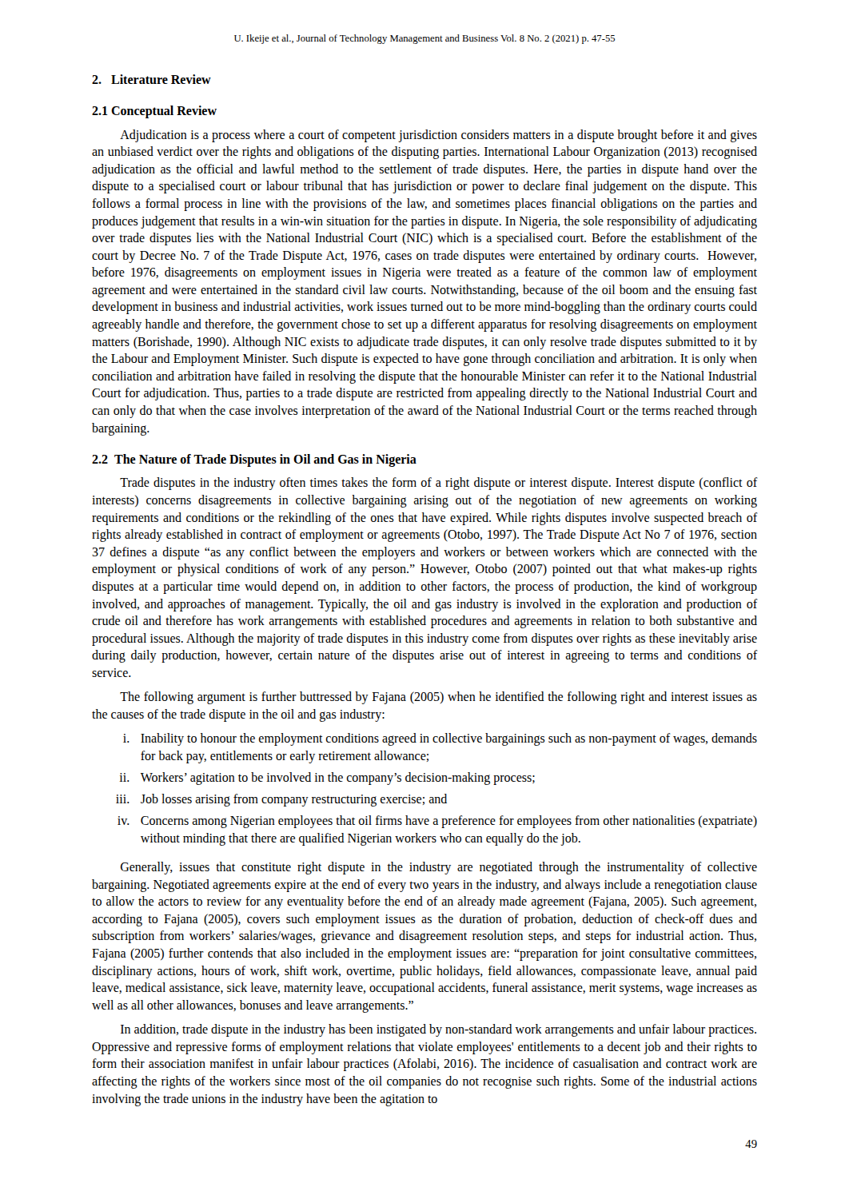U. Ikeije et al., Journal of Technology Management and Business Vol. 8 No. 2 (2021) p. 47-55
2. Literature Review
2.1 Conceptual Review
Adjudication is a process where a court of competent jurisdiction considers matters in a dispute brought before it and gives an unbiased verdict over the rights and obligations of the disputing parties. International Labour Organization (2013) recognised adjudication as the official and lawful method to the settlement of trade disputes. Here, the parties in dispute hand over the dispute to a specialised court or labour tribunal that has jurisdiction or power to declare final judgement on the dispute. This follows a formal process in line with the provisions of the law, and sometimes places financial obligations on the parties and produces judgement that results in a win-win situation for the parties in dispute. In Nigeria, the sole responsibility of adjudicating over trade disputes lies with the National Industrial Court (NIC) which is a specialised court. Before the establishment of the court by Decree No. 7 of the Trade Dispute Act, 1976, cases on trade disputes were entertained by ordinary courts. However, before 1976, disagreements on employment issues in Nigeria were treated as a feature of the common law of employment agreement and were entertained in the standard civil law courts. Notwithstanding, because of the oil boom and the ensuing fast development in business and industrial activities, work issues turned out to be more mind-boggling than the ordinary courts could agreeably handle and therefore, the government chose to set up a different apparatus for resolving disagreements on employment matters (Borishade, 1990). Although NIC exists to adjudicate trade disputes, it can only resolve trade disputes submitted to it by the Labour and Employment Minister. Such dispute is expected to have gone through conciliation and arbitration. It is only when conciliation and arbitration have failed in resolving the dispute that the honourable Minister can refer it to the National Industrial Court for adjudication. Thus, parties to a trade dispute are restricted from appealing directly to the National Industrial Court and can only do that when the case involves interpretation of the award of the National Industrial Court or the terms reached through bargaining.
2.2 The Nature of Trade Disputes in Oil and Gas in Nigeria
Trade disputes in the industry often times takes the form of a right dispute or interest dispute. Interest dispute (conflict of interests) concerns disagreements in collective bargaining arising out of the negotiation of new agreements on working requirements and conditions or the rekindling of the ones that have expired. While rights disputes involve suspected breach of rights already established in contract of employment or agreements (Otobo, 1997). The Trade Dispute Act No 7 of 1976, section 37 defines a dispute “as any conflict between the employers and workers or between workers which are connected with the employment or physical conditions of work of any person.” However, Otobo (2007) pointed out that what makes-up rights disputes at a particular time would depend on, in addition to other factors, the process of production, the kind of workgroup involved, and approaches of management. Typically, the oil and gas industry is involved in the exploration and production of crude oil and therefore has work arrangements with established procedures and agreements in relation to both substantive and procedural issues. Although the majority of trade disputes in this industry come from disputes over rights as these inevitably arise during daily production, however, certain nature of the disputes arise out of interest in agreeing to terms and conditions of service.
The following argument is further buttressed by Fajana (2005) when he identified the following right and interest issues as the causes of the trade dispute in the oil and gas industry:
Inability to honour the employment conditions agreed in collective bargainings such as non-payment of wages, demands for back pay, entitlements or early retirement allowance;
Workers’ agitation to be involved in the company’s decision-making process;
Job losses arising from company restructuring exercise; and
Concerns among Nigerian employees that oil firms have a preference for employees from other nationalities (expatriate) without minding that there are qualified Nigerian workers who can equally do the job.
Generally, issues that constitute right dispute in the industry are negotiated through the instrumentality of collective bargaining. Negotiated agreements expire at the end of every two years in the industry, and always include a renegotiation clause to allow the actors to review for any eventuality before the end of an already made agreement (Fajana, 2005). Such agreement, according to Fajana (2005), covers such employment issues as the duration of probation, deduction of check-off dues and subscription from workers’ salaries/wages, grievance and disagreement resolution steps, and steps for industrial action. Thus, Fajana (2005) further contends that also included in the employment issues are: “preparation for joint consultative committees, disciplinary actions, hours of work, shift work, overtime, public holidays, field allowances, compassionate leave, annual paid leave, medical assistance, sick leave, maternity leave, occupational accidents, funeral assistance, merit systems, wage increases as well as all other allowances, bonuses and leave arrangements.”
In addition, trade dispute in the industry has been instigated by non-standard work arrangements and unfair labour practices. Oppressive and repressive forms of employment relations that violate employees' entitlements to a decent job and their rights to form their association manifest in unfair labour practices (Afolabi, 2016). The incidence of casualisation and contract work are affecting the rights of the workers since most of the oil companies do not recognise such rights. Some of the industrial actions involving the trade unions in the industry have been the agitation to
49